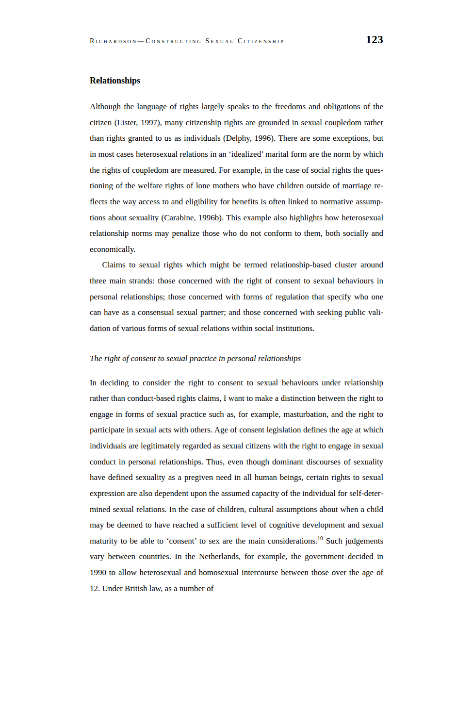Richardson—Constructing Sexual Citizenship 123
Relationships
Although the language of rights largely speaks to the freedoms and obligations of the citizen (Lister, 1997), many citizenship rights are grounded in sexual coupledom rather than rights granted to us as individuals (Delphy, 1996). There are some exceptions, but in most cases heterosexual relations in an ‘idealized’ marital form are the norm by which the rights of coupledom are measured. For example, in the case of social rights the questioning of the welfare rights of lone mothers who have children outside of marriage reflects the way access to and eligibility for benefits is often linked to normative assumptions about sexuality (Carabine, 1996b). This example also highlights how heterosexual relationship norms may penalize those who do not conform to them, both socially and economically.
Claims to sexual rights which might be termed relationship-based cluster around three main strands: those concerned with the right of consent to sexual behaviours in personal relationships; those concerned with forms of regulation that specify who one can have as a consensual sexual partner; and those concerned with seeking public validation of various forms of sexual relations within social institutions.
The right of consent to sexual practice in personal relationships
In deciding to consider the right to consent to sexual behaviours under relationship rather than conduct-based rights claims, I want to make a distinction between the right to engage in forms of sexual practice such as, for example, masturbation, and the right to participate in sexual acts with others. Age of consent legislation defines the age at which individuals are legitimately regarded as sexual citizens with the right to engage in sexual conduct in personal relationships. Thus, even though dominant discourses of sexuality have defined sexuality as a pregiven need in all human beings, certain rights to sexual expression are also dependent upon the assumed capacity of the individual for self-determined sexual relations. In the case of children, cultural assumptions about when a child may be deemed to have reached a sufficient level of cognitive development and sexual maturity to be able to ‘consent’ to sex are the main considerations.10 Such judgements vary between countries. In the Netherlands, for example, the government decided in 1990 to allow heterosexual and homosexual intercourse between those over the age of 12. Under British law, as a number of